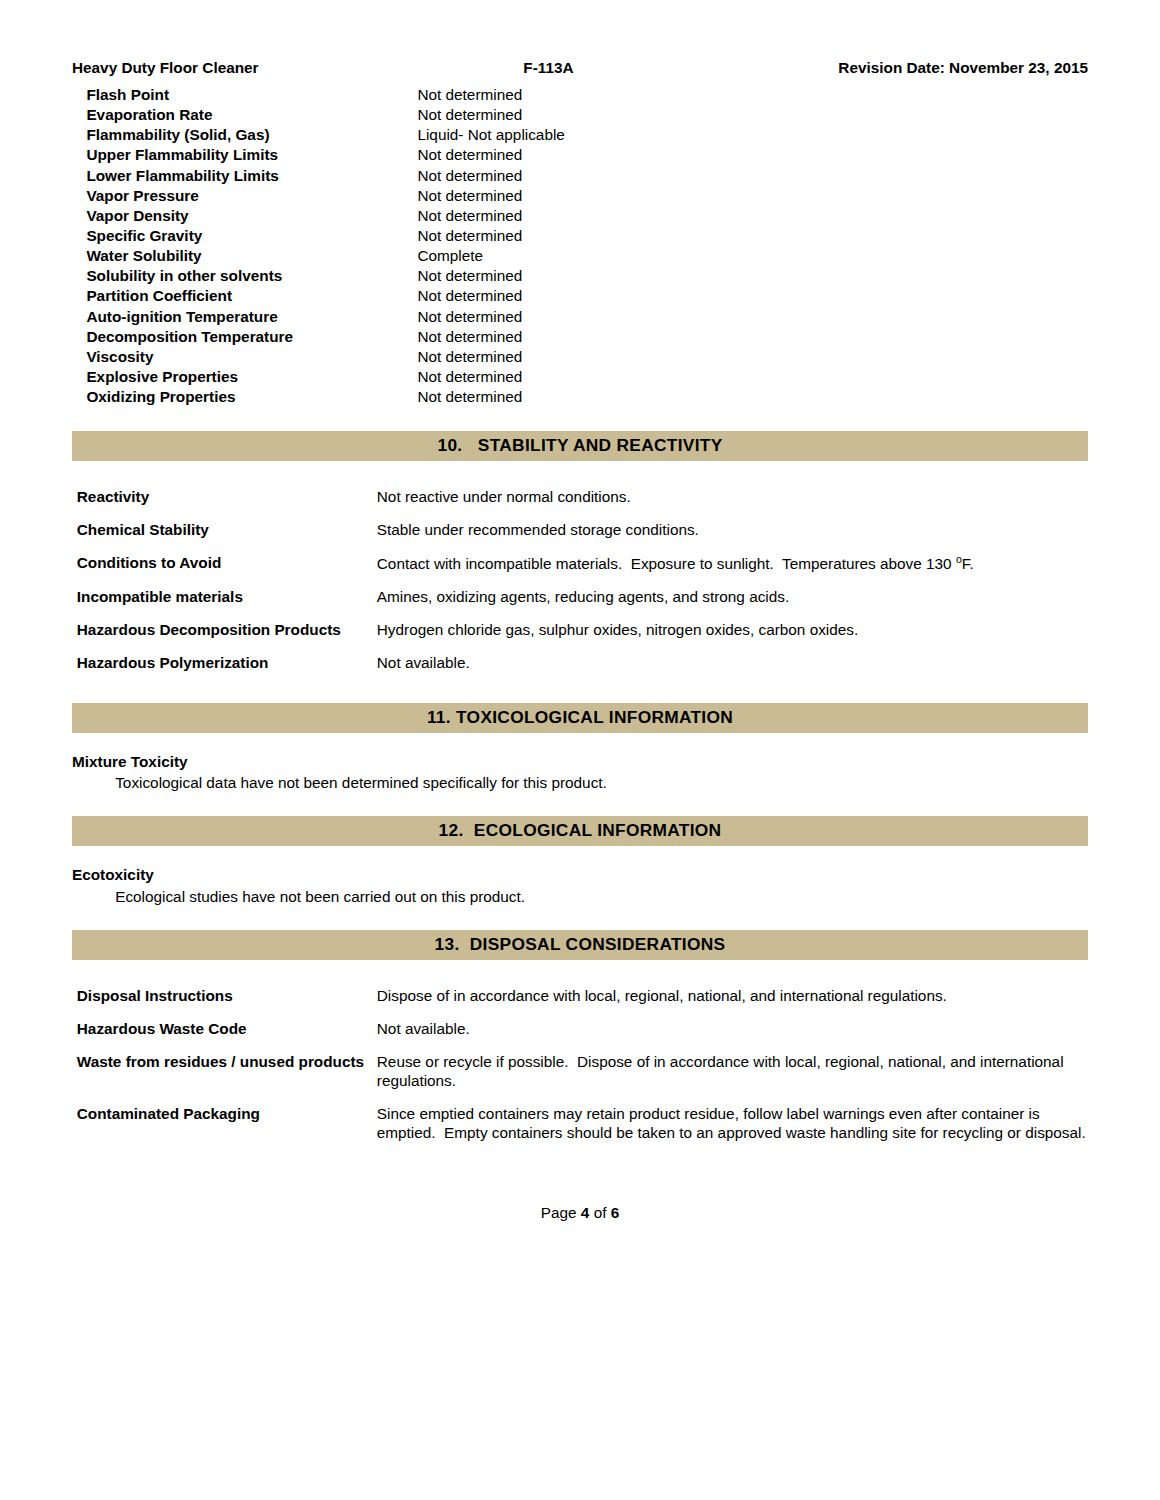Heavy Duty Floor Cleaner
F-113A
Revision Date: November 23, 2015
| Flash Point | Not determined |
| Evaporation Rate | Not determined |
| Flammability (Solid, Gas) | Liquid- Not applicable |
| Upper Flammability Limits | Not determined |
| Lower Flammability Limits | Not determined |
| Vapor Pressure | Not determined |
| Vapor Density | Not determined |
| Specific Gravity | Not determined |
| Water Solubility | Complete |
| Solubility in other solvents | Not determined |
| Partition Coefficient | Not determined |
| Auto-ignition Temperature | Not determined |
| Decomposition Temperature | Not determined |
| Viscosity | Not determined |
| Explosive Properties | Not determined |
| Oxidizing Properties | Not determined |
10. STABILITY AND REACTIVITY
| Reactivity | Not reactive under normal conditions. |
| Chemical Stability | Stable under recommended storage conditions. |
| Conditions to Avoid | Contact with incompatible materials. Exposure to sunlight. Temperatures above 130 o F. |
| Incompatible materials | Amines, oxidizing agents, reducing agents, and strong acids. |
| Hazardous Decomposition Products | Hydrogen chloride gas, sulphur oxides, nitrogen oxides, carbon oxides. |
| Hazardous Polymerization | Not available. |
11. TOXICOLOGICAL INFORMATION
Mixture Toxicity
Toxicological data have not been determined specifically for this product.
12. ECOLOGICAL INFORMATION
Ecotoxicity
Ecological studies have not been carried out on this product.
13. DISPOSAL CONSIDERATIONS
| Disposal Instructions | Dispose of in accordance with local, regional, national, and international regulations. |
| Hazardous Waste Code | Not available. |
| Waste from residues / unused products | Reuse or recycle if possible. Dispose of in accordance with local, regional, national, and international regulations. |
| Contaminated Packaging | Since emptied containers may retain product residue, follow label warnings even after container is emptied. Empty containers should be taken to an approved waste handling site for recycling or disposal. |
Page 4 of 6